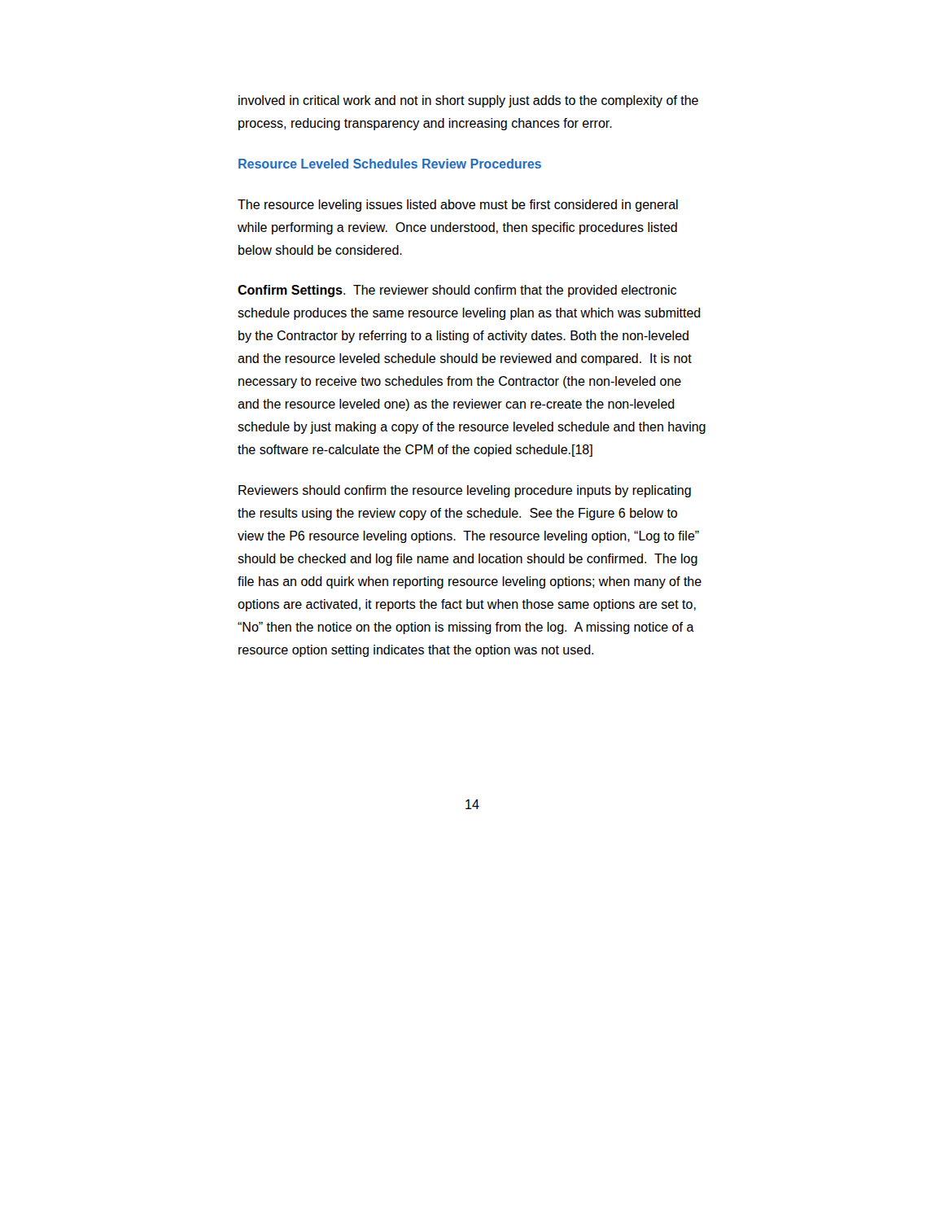involved in critical work and not in short supply just adds to the complexity of the process, reducing transparency and increasing chances for error.
Resource Leveled Schedules Review Procedures
The resource leveling issues listed above must be first considered in general while performing a review. Once understood, then specific procedures listed below should be considered.
Confirm Settings. The reviewer should confirm that the provided electronic schedule produces the same resource leveling plan as that which was submitted by the Contractor by referring to a listing of activity dates. Both the non-leveled and the resource leveled schedule should be reviewed and compared. It is not necessary to receive two schedules from the Contractor (the non-leveled one and the resource leveled one) as the reviewer can re-create the non-leveled schedule by just making a copy of the resource leveled schedule and then having the software re-calculate the CPM of the copied schedule.[18]
Reviewers should confirm the resource leveling procedure inputs by replicating the results using the review copy of the schedule. See the Figure 6 below to view the P6 resource leveling options. The resource leveling option, “Log to file” should be checked and log file name and location should be confirmed. The log file has an odd quirk when reporting resource leveling options; when many of the options are activated, it reports the fact but when those same options are set to, “No” then the notice on the option is missing from the log. A missing notice of a resource option setting indicates that the option was not used.
14